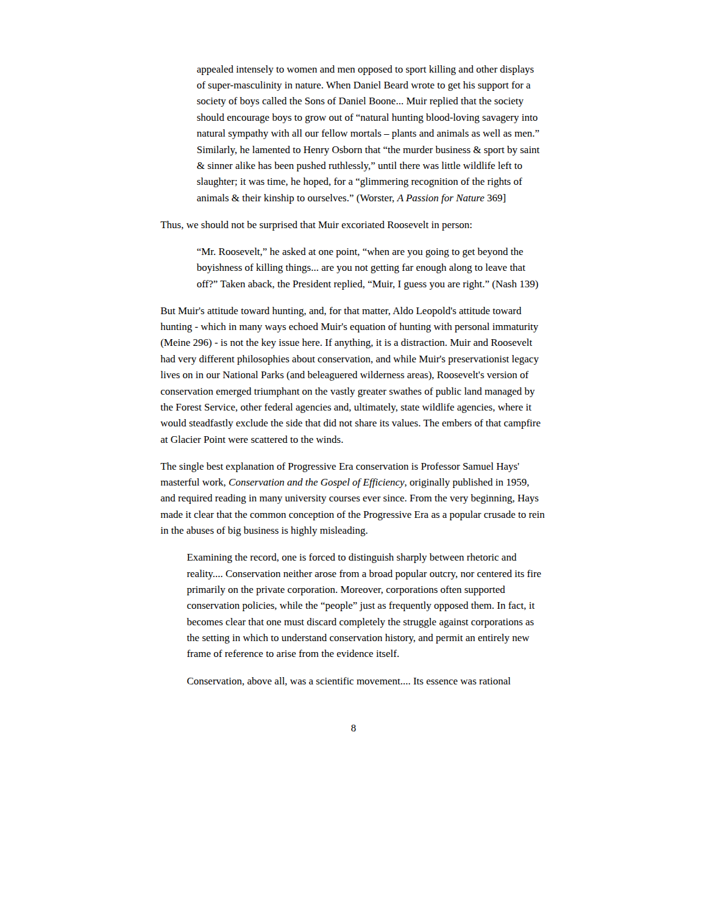appealed intensely to women and men opposed to sport killing and other displays of super-masculinity in nature. When Daniel Beard wrote to get his support for a society of boys called the Sons of Daniel Boone... Muir replied that the society should encourage boys to grow out of “natural hunting blood-loving savagery into natural sympathy with all our fellow mortals – plants and animals as well as men.” Similarly, he lamented to Henry Osborn that “the murder business & sport by saint & sinner alike has been pushed ruthlessly,” until there was little wildlife left to slaughter; it was time, he hoped, for a “glimmering recognition of the rights of animals & their kinship to ourselves.” (Worster, A Passion for Nature 369]
Thus, we should not be surprised that Muir excoriated Roosevelt in person:
“Mr. Roosevelt,” he asked at one point, “when are you going to get beyond the boyishness of killing things... are you not getting far enough along to leave that off?” Taken aback, the President replied, “Muir, I guess you are right.” (Nash 139)
But Muir's attitude toward hunting, and, for that matter, Aldo Leopold's attitude toward hunting - which in many ways echoed Muir's equation of hunting with personal immaturity (Meine 296) - is not the key issue here. If anything, it is a distraction. Muir and Roosevelt had very different philosophies about conservation, and while Muir's preservationist legacy lives on in our National Parks (and beleaguered wilderness areas), Roosevelt's version of conservation emerged triumphant on the vastly greater swathes of public land managed by the Forest Service, other federal agencies and, ultimately, state wildlife agencies, where it would steadfastly exclude the side that did not share its values. The embers of that campfire at Glacier Point were scattered to the winds.
The single best explanation of Progressive Era conservation is Professor Samuel Hays' masterful work, Conservation and the Gospel of Efficiency, originally published in 1959, and required reading in many university courses ever since. From the very beginning, Hays made it clear that the common conception of the Progressive Era as a popular crusade to rein in the abuses of big business is highly misleading.
Examining the record, one is forced to distinguish sharply between rhetoric and reality.... Conservation neither arose from a broad popular outcry, nor centered its fire primarily on the private corporation. Moreover, corporations often supported conservation policies, while the “people” just as frequently opposed them. In fact, it becomes clear that one must discard completely the struggle against corporations as the setting in which to understand conservation history, and permit an entirely new frame of reference to arise from the evidence itself.
Conservation, above all, was a scientific movement.... Its essence was rational
8